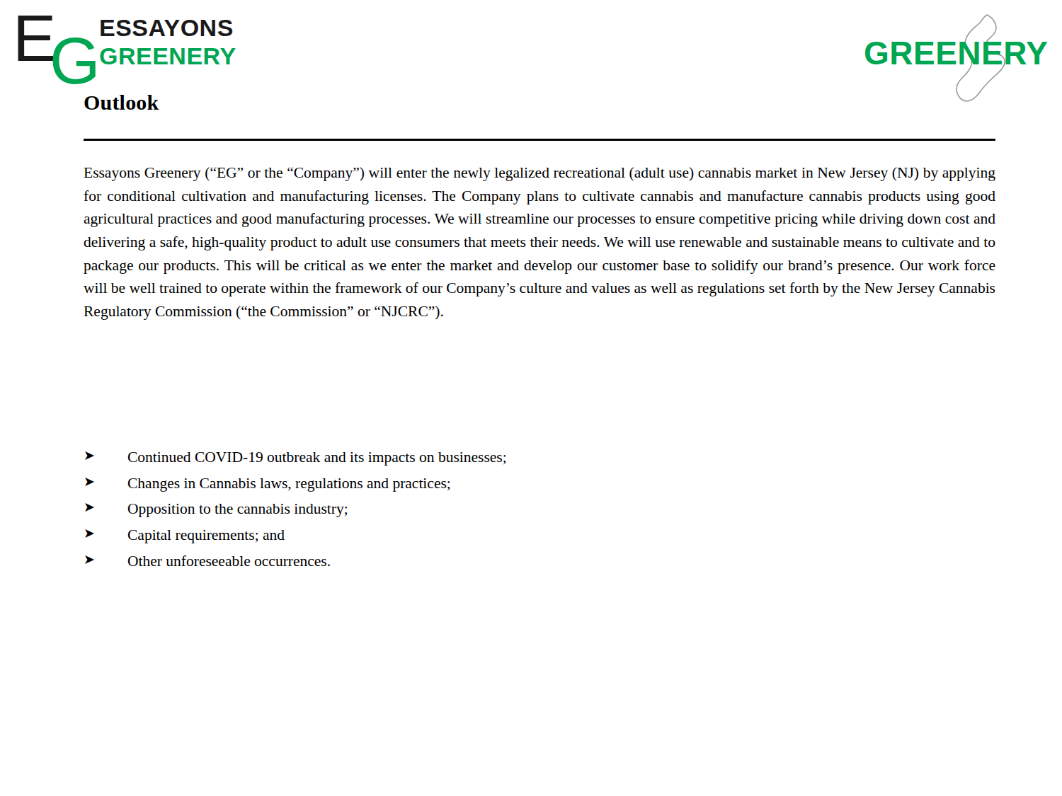E G
ESSAYONS GREENERY
GREENERY
Outlook
Essayons Greenery (“EG” or the “Company”) will enter the newly legalized recreational (adult use) cannabis market in New Jersey (NJ) by applying for conditional cultivation and manufacturing licenses. The Company plans to cultivate cannabis and manufacture cannabis products using good agricultural practices and good manufacturing processes. We will streamline our processes to ensure competitive pricing while driving down cost and delivering a safe, high-quality product to adult use consumers that meets their needs. We will use renewable and sustainable means to cultivate and to package our products. This will be critical as we enter the market and develop our customer base to solidify our brand’s presence. Our work force will be well trained to operate within the framework of our Company’s culture and values as well as regulations set forth by the New Jersey Cannabis Regulatory Commission (“the Commission” or “NJCRC”).
Continued COVID-19 outbreak and its impacts on businesses;
Changes in Cannabis laws, regulations and practices;
Opposition to the cannabis industry;
Capital requirements; and
Other unforeseeable occurrences.